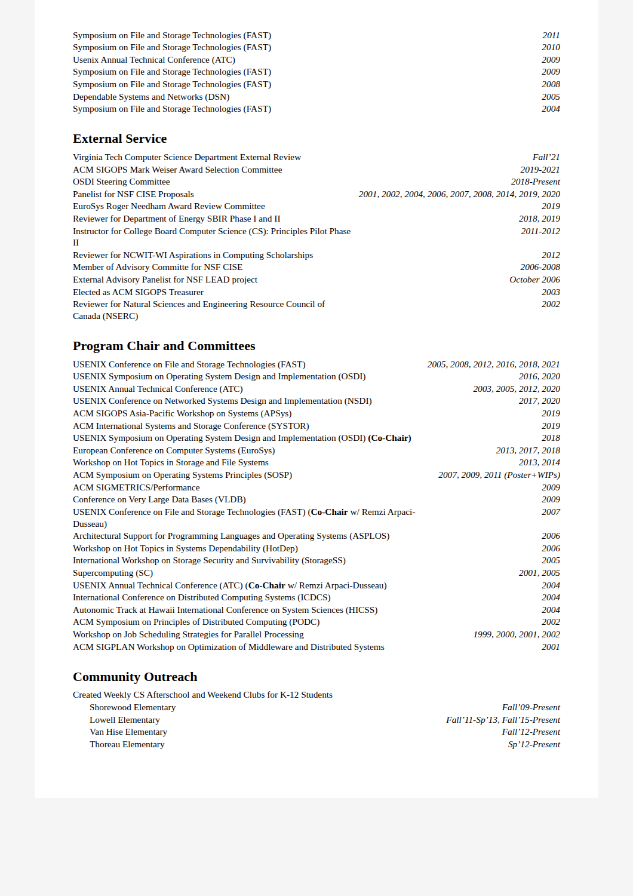| Symposium on File and Storage Technologies (FAST) | 2011 |
| Symposium on File and Storage Technologies (FAST) | 2010 |
| Usenix Annual Technical Conference (ATC) | 2009 |
| Symposium on File and Storage Technologies (FAST) | 2009 |
| Symposium on File and Storage Technologies (FAST) | 2008 |
| Dependable Systems and Networks (DSN) | 2005 |
| Symposium on File and Storage Technologies (FAST) | 2004 |
External Service
| Virginia Tech Computer Science Department External Review | Fall’21 |
| ACM SIGOPS Mark Weiser Award Selection Committee | 2019-2021 |
| OSDI Steering Committee | 2018-Present |
| Panelist for NSF CISE Proposals | 2001, 2002, 2004, 2006, 2007, 2008, 2014, 2019, 2020 |
| EuroSys Roger Needham Award Review Committee | 2019 |
| Reviewer for Department of Energy SBIR Phase I and II | 2018, 2019 |
| Instructor for College Board Computer Science (CS): Principles Pilot Phase II | 2011-2012 |
| Reviewer for NCWIT-WI Aspirations in Computing Scholarships | 2012 |
| Member of Advisory Committe for NSF CISE | 2006-2008 |
| External Advisory Panelist for NSF LEAD project | October 2006 |
| Elected as ACM SIGOPS Treasurer | 2003 |
| Reviewer for Natural Sciences and Engineering Resource Council of Canada (NSERC) | 2002 |
Program Chair and Committees
| USENIX Conference on File and Storage Technologies (FAST) | 2005, 2008, 2012, 2016, 2018, 2021 |
| USENIX Symposium on Operating System Design and Implementation (OSDI) | 2016, 2020 |
| USENIX Annual Technical Conference (ATC) | 2003, 2005, 2012, 2020 |
| USENIX Conference on Networked Systems Design and Implementation (NSDI) | 2017, 2020 |
| ACM SIGOPS Asia-Pacific Workshop on Systems (APSys) | 2019 |
| ACM International Systems and Storage Conference (SYSTOR) | 2019 |
| USENIX Symposium on Operating System Design and Implementation (OSDI) (Co-Chair) | 2018 |
| European Conference on Computer Systems (EuroSys) | 2013, 2017, 2018 |
| Workshop on Hot Topics in Storage and File Systems | 2013, 2014 |
| ACM Symposium on Operating Systems Principles (SOSP) | 2007, 2009, 2011 (Poster+WIPs) |
| ACM SIGMETRICS/Performance | 2009 |
| Conference on Very Large Data Bases (VLDB) | 2009 |
| USENIX Conference on File and Storage Technologies (FAST) ( Co-Chair w/ Remzi Arpaci-Dusseau) | 2007 |
| Architectural Support for Programming Languages and Operating Systems (ASPLOS) | 2006 |
| Workshop on Hot Topics in Systems Dependability (HotDep) | 2006 |
| International Workshop on Storage Security and Survivability (StorageSS) | 2005 |
| Supercomputing (SC) | 2001, 2005 |
| USENIX Annual Technical Conference (ATC) ( Co-Chair w/ Remzi Arpaci-Dusseau) | 2004 |
| International Conference on Distributed Computing Systems (ICDCS) | 2004 |
| Autonomic Track at Hawaii International Conference on System Sciences (HICSS) | 2004 |
| ACM Symposium on Principles of Distributed Computing (PODC) | 2002 |
| Workshop on Job Scheduling Strategies for Parallel Processing | 1999, 2000, 2001, 2002 |
| ACM SIGPLAN Workshop on Optimization of Middleware and Distributed Systems | 2001 |
Community Outreach
| Created Weekly CS Afterschool and Weekend Clubs for K-12 Students |
| Shorewood Elementary | Fall’09-Present |
| Lowell Elementary | Fall’11-Sp’13, Fall’15-Present |
| Van Hise Elementary | Fall’12-Present |
| Thoreau Elementary | Sp’12-Present |